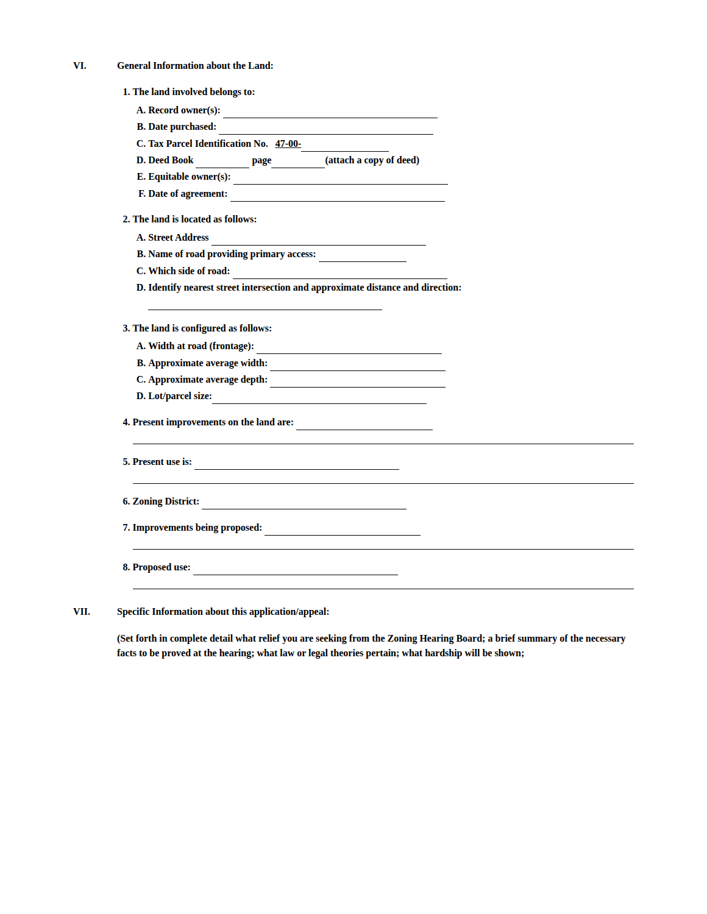VI. General Information about the Land:
The land involved belongs to:
Record owner(s):
Date purchased:
Tax Parcel Identification No. 47-00-
Deed Book page (attach a copy of deed)
Equitable owner(s):
Date of agreement:
The land is located as follows:
Street Address
Name of road providing primary access:
Which side of road:
Identify nearest street intersection and approximate distance and direction:
The land is configured as follows:
Width at road (frontage):
Approximate average width:
Approximate average depth:
Lot/parcel size:
Present improvements on the land are:
Present use is:
Zoning District:
Improvements being proposed:
Proposed use:
VII. Specific Information about this application/appeal:
(Set forth in complete detail what relief you are seeking from the Zoning Hearing Board; a brief summary of the necessary facts to be proved at the hearing; what law or legal theories pertain; what hardship will be shown;